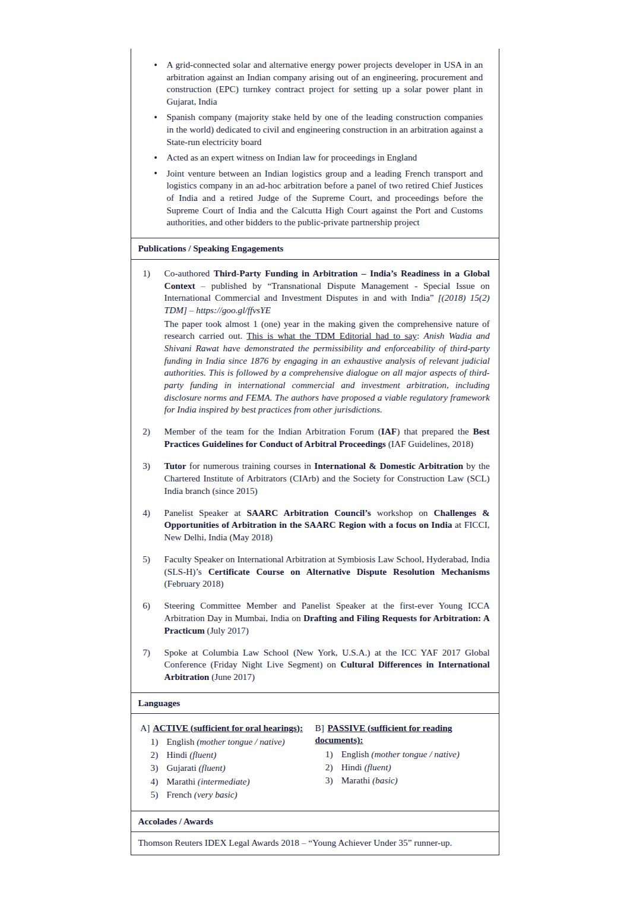A grid-connected solar and alternative energy power projects developer in USA in an arbitration against an Indian company arising out of an engineering, procurement and construction (EPC) turnkey contract project for setting up a solar power plant in Gujarat, India
Spanish company (majority stake held by one of the leading construction companies in the world) dedicated to civil and engineering construction in an arbitration against a State-run electricity board
Acted as an expert witness on Indian law for proceedings in England
Joint venture between an Indian logistics group and a leading French transport and logistics company in an ad-hoc arbitration before a panel of two retired Chief Justices of India and a retired Judge of the Supreme Court, and proceedings before the Supreme Court of India and the Calcutta High Court against the Port and Customs authorities, and other bidders to the public-private partnership project
Publications / Speaking Engagements
Co-authored Third-Party Funding in Arbitration – India’s Readiness in a Global Context – published by “Transnational Dispute Management - Special Issue on International Commercial and Investment Disputes in and with India” [(2018) 15(2) TDM] – https://goo.gl/ffvsYE
The paper took almost 1 (one) year in the making given the comprehensive nature of research carried out. This is what the TDM Editorial had to say: Anish Wadia and Shivani Rawat have demonstrated the permissibility and enforceability of third-party funding in India since 1876 by engaging in an exhaustive analysis of relevant judicial authorities. This is followed by a comprehensive dialogue on all major aspects of third-party funding in international commercial and investment arbitration, including disclosure norms and FEMA. The authors have proposed a viable regulatory framework for India inspired by best practices from other jurisdictions.
Member of the team for the Indian Arbitration Forum (IAF) that prepared the Best Practices Guidelines for Conduct of Arbitral Proceedings (IAF Guidelines, 2018)
Tutor for numerous training courses in International & Domestic Arbitration by the Chartered Institute of Arbitrators (CIArb) and the Society for Construction Law (SCL) India branch (since 2015)
Panelist Speaker at SAARC Arbitration Council’s workshop on Challenges & Opportunities of Arbitration in the SAARC Region with a focus on India at FICCI, New Delhi, India (May 2018)
Faculty Speaker on International Arbitration at Symbiosis Law School, Hyderabad, India (SLS-H)’s Certificate Course on Alternative Dispute Resolution Mechanisms (February 2018)
Steering Committee Member and Panelist Speaker at the first-ever Young ICCA Arbitration Day in Mumbai, India on Drafting and Filing Requests for Arbitration: A Practicum (July 2017)
Spoke at Columbia Law School (New York, U.S.A.) at the ICC YAF 2017 Global Conference (Friday Night Live Segment) on Cultural Differences in International Arbitration (June 2017)
Languages
| A] ACTIVE (sufficient for oral hearings): English (mother tongue / native) Hindi (fluent) Gujarati (fluent) Marathi (intermediate) French (very basic) | B] PASSIVE (sufficient for reading documents): English (mother tongue / native) Hindi (fluent) Marathi (basic) |
Accolades / Awards
Thomson Reuters IDEX Legal Awards 2018 – “Young Achiever Under 35” runner-up.